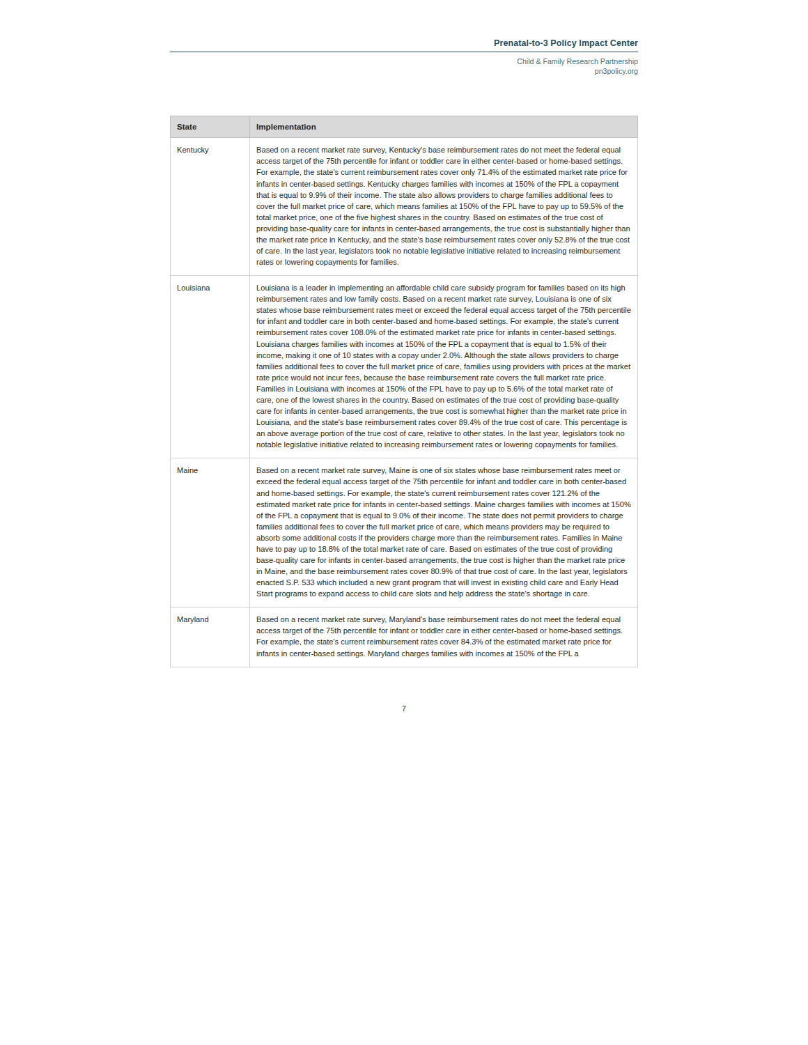Prenatal-to-3 Policy Impact Center
Child & Family Research Partnership
pn3policy.org
| State | Implementation |
| --- | --- |
| Kentucky | Based on a recent market rate survey, Kentucky's base reimbursement rates do not meet the federal equal access target of the 75th percentile for infant or toddler care in either center-based or home-based settings. For example, the state's current reimbursement rates cover only 71.4% of the estimated market rate price for infants in center-based settings. Kentucky charges families with incomes at 150% of the FPL a copayment that is equal to 9.9% of their income. The state also allows providers to charge families additional fees to cover the full market price of care, which means families at 150% of the FPL have to pay up to 59.5% of the total market price, one of the five highest shares in the country. Based on estimates of the true cost of providing base-quality care for infants in center-based arrangements, the true cost is substantially higher than the market rate price in Kentucky, and the state's base reimbursement rates cover only 52.8% of the true cost of care. In the last year, legislators took no notable legislative initiative related to increasing reimbursement rates or lowering copayments for families. |
| Louisiana | Louisiana is a leader in implementing an affordable child care subsidy program for families based on its high reimbursement rates and low family costs. Based on a recent market rate survey, Louisiana is one of six states whose base reimbursement rates meet or exceed the federal equal access target of the 75th percentile for infant and toddler care in both center-based and home-based settings. For example, the state's current reimbursement rates cover 108.0% of the estimated market rate price for infants in center-based settings. Louisiana charges families with incomes at 150% of the FPL a copayment that is equal to 1.5% of their income, making it one of 10 states with a copay under 2.0%. Although the state allows providers to charge families additional fees to cover the full market price of care, families using providers with prices at the market rate price would not incur fees, because the base reimbursement rate covers the full market rate price. Families in Louisiana with incomes at 150% of the FPL have to pay up to 5.6% of the total market rate of care, one of the lowest shares in the country. Based on estimates of the true cost of providing base-quality care for infants in center-based arrangements, the true cost is somewhat higher than the market rate price in Louisiana, and the state's base reimbursement rates cover 89.4% of the true cost of care. This percentage is an above average portion of the true cost of care, relative to other states. In the last year, legislators took no notable legislative initiative related to increasing reimbursement rates or lowering copayments for families. |
| Maine | Based on a recent market rate survey, Maine is one of six states whose base reimbursement rates meet or exceed the federal equal access target of the 75th percentile for infant and toddler care in both center-based and home-based settings. For example, the state's current reimbursement rates cover 121.2% of the estimated market rate price for infants in center-based settings. Maine charges families with incomes at 150% of the FPL a copayment that is equal to 9.0% of their income. The state does not permit providers to charge families additional fees to cover the full market price of care, which means providers may be required to absorb some additional costs if the providers charge more than the reimbursement rates. Families in Maine have to pay up to 18.8% of the total market rate of care. Based on estimates of the true cost of providing base-quality care for infants in center-based arrangements, the true cost is higher than the market rate price in Maine, and the base reimbursement rates cover 80.9% of that true cost of care. In the last year, legislators enacted S.P. 533 which included a new grant program that will invest in existing child care and Early Head Start programs to expand access to child care slots and help address the state's shortage in care. |
| Maryland | Based on a recent market rate survey, Maryland's base reimbursement rates do not meet the federal equal access target of the 75th percentile for infant or toddler care in either center-based or home-based settings. For example, the state's current reimbursement rates cover 84.3% of the estimated market rate price for infants in center-based settings. Maryland charges families with incomes at 150% of the FPL a |
7